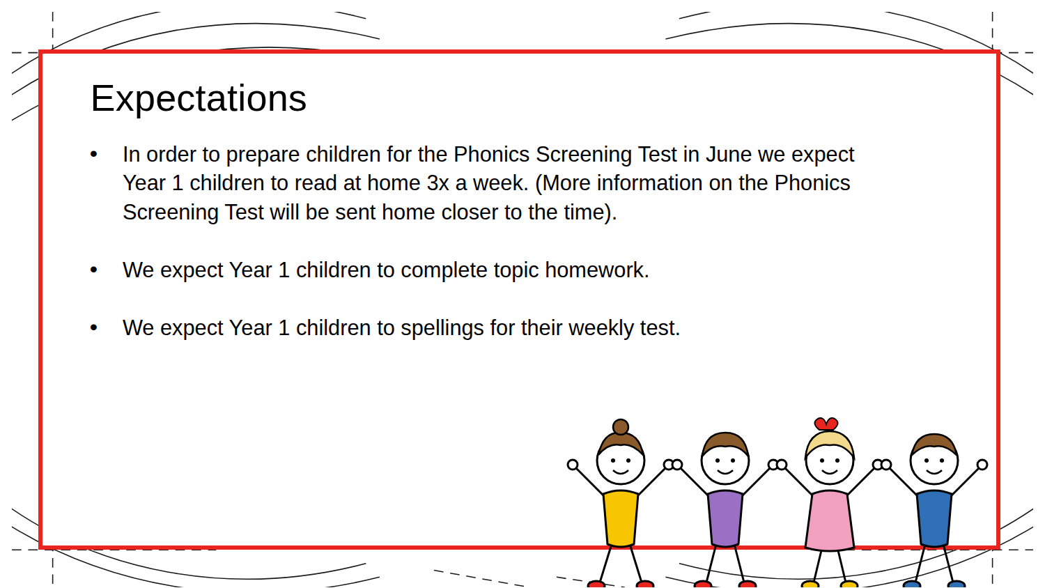Expectations
In order to prepare children for the Phonics Screening Test in June we expect Year 1 children to read at home 3x a week. (More information on the Phonics Screening Test will be sent home closer to the time).
We expect Year 1 children to complete topic homework.
We expect Year 1 children to spellings for their weekly test.